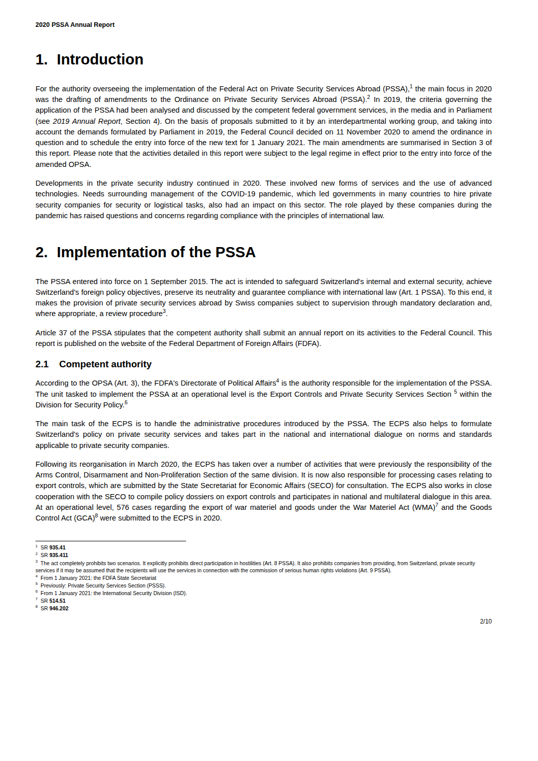2020 PSSA Annual Report
1. Introduction
For the authority overseeing the implementation of the Federal Act on Private Security Services Abroad (PSSA),1 the main focus in 2020 was the drafting of amendments to the Ordinance on Private Security Services Abroad (PSSA).2 In 2019, the criteria governing the application of the PSSA had been analysed and discussed by the competent federal government services, in the media and in Parliament (see 2019 Annual Report, Section 4). On the basis of proposals submitted to it by an interdepartmental working group, and taking into account the demands formulated by Parliament in 2019, the Federal Council decided on 11 November 2020 to amend the ordinance in question and to schedule the entry into force of the new text for 1 January 2021. The main amendments are summarised in Section 3 of this report. Please note that the activities detailed in this report were subject to the legal regime in effect prior to the entry into force of the amended OPSA.
Developments in the private security industry continued in 2020. These involved new forms of services and the use of advanced technologies. Needs surrounding management of the COVID-19 pandemic, which led governments in many countries to hire private security companies for security or logistical tasks, also had an impact on this sector. The role played by these companies during the pandemic has raised questions and concerns regarding compliance with the principles of international law.
2. Implementation of the PSSA
The PSSA entered into force on 1 September 2015. The act is intended to safeguard Switzerland's internal and external security, achieve Switzerland's foreign policy objectives, preserve its neutrality and guarantee compliance with international law (Art. 1 PSSA). To this end, it makes the provision of private security services abroad by Swiss companies subject to supervision through mandatory declaration and, where appropriate, a review procedure3.
Article 37 of the PSSA stipulates that the competent authority shall submit an annual report on its activities to the Federal Council. This report is published on the website of the Federal Department of Foreign Affairs (FDFA).
2.1 Competent authority
According to the OPSA (Art. 3), the FDFA's Directorate of Political Affairs4 is the authority responsible for the implementation of the PSSA. The unit tasked to implement the PSSA at an operational level is the Export Controls and Private Security Services Section 5 within the Division for Security Policy.6
The main task of the ECPS is to handle the administrative procedures introduced by the PSSA. The ECPS also helps to formulate Switzerland's policy on private security services and takes part in the national and international dialogue on norms and standards applicable to private security companies.
Following its reorganisation in March 2020, the ECPS has taken over a number of activities that were previously the responsibility of the Arms Control, Disarmament and Non-Proliferation Section of the same division. It is now also responsible for processing cases relating to export controls, which are submitted by the State Secretariat for Economic Affairs (SECO) for consultation. The ECPS also works in close cooperation with the SECO to compile policy dossiers on export controls and participates in national and multilateral dialogue in this area. At an operational level, 576 cases regarding the export of war materiel and goods under the War Materiel Act (WMA)7 and the Goods Control Act (GCA)8 were submitted to the ECPS in 2020.
1 SR 935.41
2 SR 935.411
3 The act completely prohibits two scenarios. It explicitly prohibits direct participation in hostilities (Art. 8 PSSA). It also prohibits companies from providing, from Switzerland, private security services if it may be assumed that the recipients will use the services in connection with the commission of serious human rights violations (Art. 9 PSSA).
4 From 1 January 2021: the FDFA State Secretariat
5 Previously: Private Security Services Section (PSSS).
6 From 1 January 2021: the International Security Division (ISD).
7 SR 514.51
8 SR 946.202
2/10